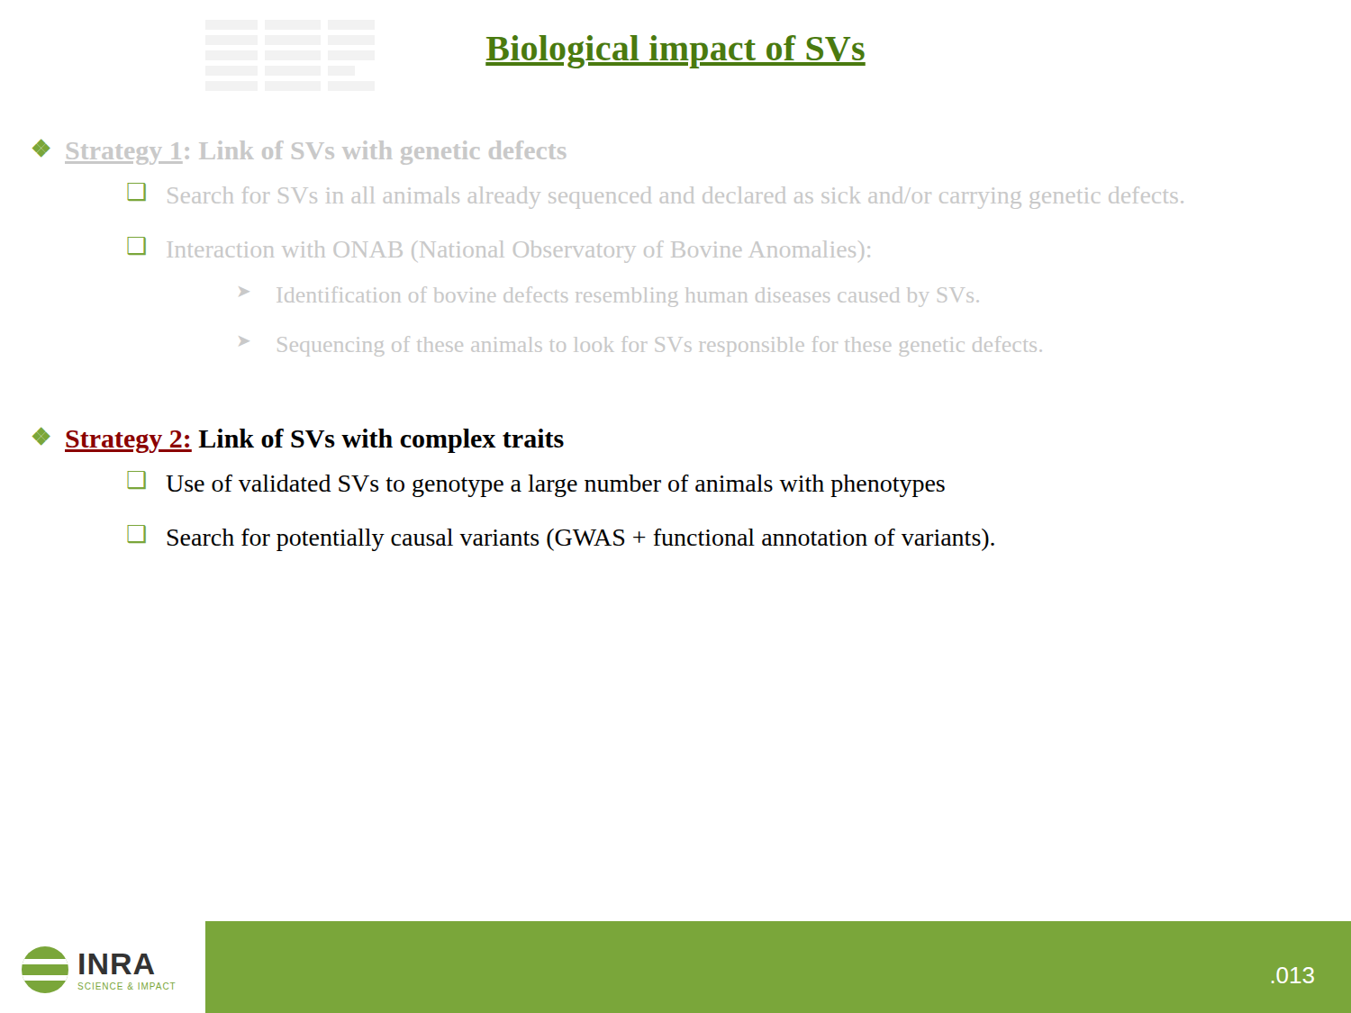Biological impact of SVs
Strategy 1: Link of SVs with genetic defects
Search for SVs in all animals already sequenced and declared as sick and/or carrying genetic defects.
Interaction with ONAB (National Observatory of Bovine Anomalies):
Identification of bovine defects resembling human diseases caused by SVs.
Sequencing of these animals to look for SVs responsible for these genetic defects.
Strategy 2: Link of SVs with complex traits
Use of validated SVs to genotype a large number of animals with phenotypes
Search for potentially causal variants (GWAS + functional annotation of variants).
INRA
SCIENCE & IMPACT
.013